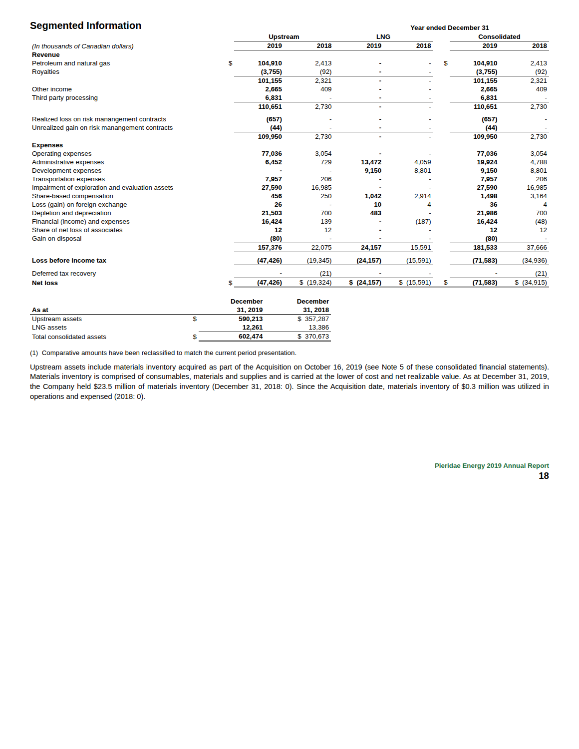Segmented Information
Year ended December 31
| | | Upstream | LNG | | Consolidated |
| (In thousands of Canadian dollars) | | 2019 | 2018 | 2019 | 2018 | | 2019 | 2018 |
| Revenue | | | | | | | | |
| Petroleum and natural gas | $ | 104,910 | 2,413 | - | - | $ | 104,910 | 2,413 |
| Royalties | | (3,755) | (92) | - | - | | (3,755) | (92) |
| | | 101,155 | 2,321 | - | - | | 101,155 | 2,321 |
| Other income | | 2,665 | 409 | - | - | | 2,665 | 409 |
| Third party processing | | 6,831 | - | - | - | | 6,831 | - |
| | | 110,651 | 2,730 | - | - | | 110,651 | 2,730 |
| Realized loss on risk manangement contracts | | (657) | - | - | - | | (657) | - |
| Unrealized gain on risk manangement contracts | | (44) | - | - | - | | (44) | - |
| | | 109,950 | 2,730 | - | - | | 109,950 | 2,730 |
| Expenses | | | | | | | | |
| Operating expenses | | 77,036 | 3,054 | - | - | | 77,036 | 3,054 |
| Administrative expenses | | 6,452 | 729 | 13,472 | 4,059 | | 19,924 | 4,788 |
| Development expenses | | - | - | 9,150 | 8,801 | | 9,150 | 8,801 |
| Transportation expenses | | 7,957 | 206 | - | - | | 7,957 | 206 |
| Impairment of exploration and evaluation assets | | 27,590 | 16,985 | - | - | | 27,590 | 16,985 |
| Share-based compensation | | 456 | 250 | 1,042 | 2,914 | | 1,498 | 3,164 |
| Loss (gain) on foreign exchange | | 26 | - | 10 | 4 | | 36 | 4 |
| Depletion and depreciation | | 21,503 | 700 | 483 | - | | 21,986 | 700 |
| Financial (income) and expenses | | 16,424 | 139 | - | (187) | | 16,424 | (48) |
| Share of net loss of associates | | 12 | 12 | - | - | | 12 | 12 |
| Gain on disposal | | (80) | - | - | - | | (80) | - |
| | | 157,376 | 22,075 | 24,157 | 15,591 | | 181,533 | 37,666 |
| Loss before income tax | | (47,426) | (19,345) | (24,157) | (15,591) | | (71,583) | (34,936) |
| Deferred tax recovery | | - | (21) | - | - | | - | (21) |
| Net loss | $ | (47,426) | $ (19,324) | $ (24,157) | $ (15,591) | $ | (71,583) | $ (34,915) |
| | | December | December |
| As at | | 31, 2019 | 31, 2018 |
| Upstream assets | $ | 590,213 | $ 357,287 |
| LNG assets | | 12,261 | 13,386 |
| Total consolidated assets | $ | 602,474 | $ 370,673 |
(1) Comparative amounts have been reclassified to match the current period presentation.
Upstream assets include materials inventory acquired as part of the Acquisition on October 16, 2019 (see Note 5 of these consolidated financial statements). Materials inventory is comprised of consumables, materials and supplies and is carried at the lower of cost and net realizable value. As at December 31, 2019, the Company held $23.5 million of materials inventory (December 31, 2018: 0). Since the Acquisition date, materials inventory of $0.3 million was utilized in operations and expensed (2018: 0).
Pieridae Energy 2019 Annual Report
18